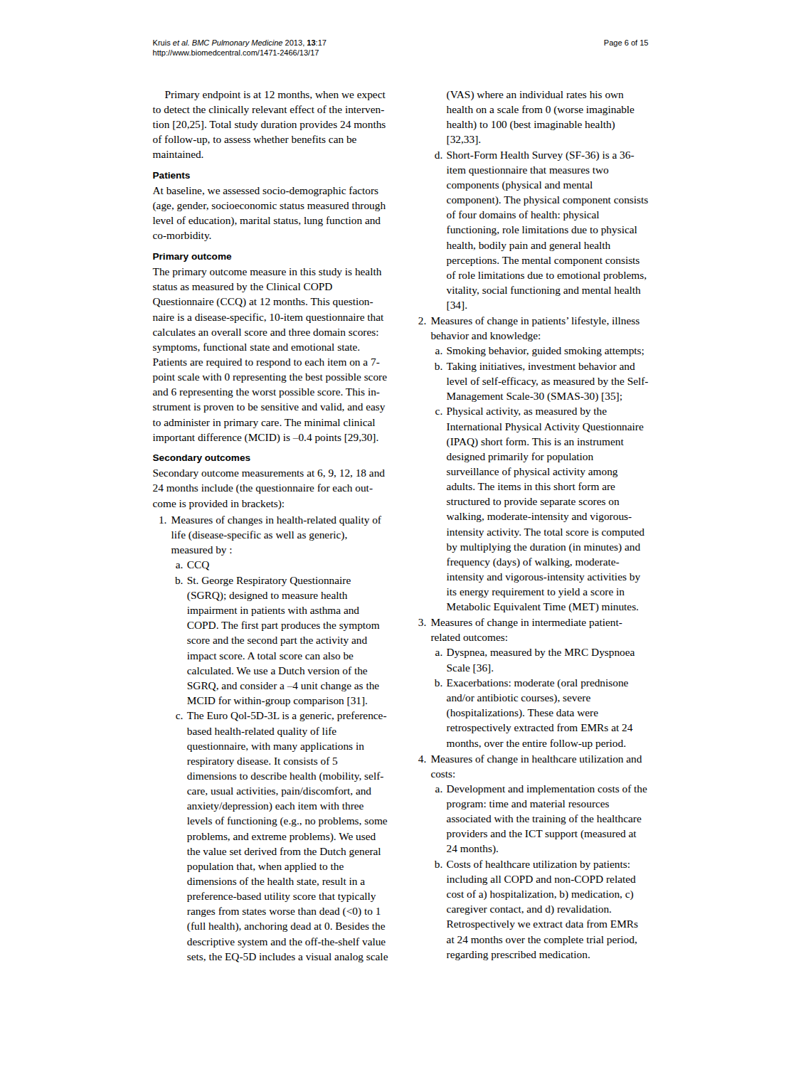Kruis et al. BMC Pulmonary Medicine 2013, 13:17
http://www.biomedcentral.com/1471-2466/13/17
Page 6 of 15
Primary endpoint is at 12 months, when we expect to detect the clinically relevant effect of the intervention [20,25]. Total study duration provides 24 months of follow-up, to assess whether benefits can be maintained.
Patients
At baseline, we assessed socio-demographic factors (age, gender, socioeconomic status measured through level of education), marital status, lung function and co-morbidity.
Primary outcome
The primary outcome measure in this study is health status as measured by the Clinical COPD Questionnaire (CCQ) at 12 months. This questionnaire is a disease-specific, 10-item questionnaire that calculates an overall score and three domain scores: symptoms, functional state and emotional state. Patients are required to respond to each item on a 7-point scale with 0 representing the best possible score and 6 representing the worst possible score. This instrument is proven to be sensitive and valid, and easy to administer in primary care. The minimal clinical important difference (MCID) is –0.4 points [29,30].
Secondary outcomes
Secondary outcome measurements at 6, 9, 12, 18 and 24 months include (the questionnaire for each outcome is provided in brackets):
Measures of changes in health-related quality of life (disease-specific as well as generic), measured by :
CCQ
St. George Respiratory Questionnaire (SGRQ); designed to measure health impairment in patients with asthma and COPD. The first part produces the symptom score and the second part the activity and impact score. A total score can also be calculated. We use a Dutch version of the SGRQ, and consider a –4 unit change as the MCID for within-group comparison [31].
The Euro Qol-5D-3L is a generic, preference-based health-related quality of life questionnaire, with many applications in respiratory disease. It consists of 5 dimensions to describe health (mobility, self-care, usual activities, pain/discomfort, and anxiety/depression) each item with three levels of functioning (e.g., no problems, some problems, and extreme problems). We used the value set derived from the Dutch general population that, when applied to the dimensions of the health state, result in a preference-based utility score that typically ranges from states worse than dead (<0) to 1 (full health), anchoring dead at 0. Besides the descriptive system and the off-the-shelf value sets, the EQ-5D includes a visual analog scale (VAS) where an individual rates his own health on a scale from 0 (worse imaginable health) to 100 (best imaginable health) [32,33].
Short-Form Health Survey (SF-36) is a 36-item questionnaire that measures two components (physical and mental component). The physical component consists of four domains of health: physical functioning, role limitations due to physical health, bodily pain and general health perceptions. The mental component consists of role limitations due to emotional problems, vitality, social functioning and mental health [34].
Measures of change in patients’ lifestyle, illness behavior and knowledge:
Smoking behavior, guided smoking attempts;
Taking initiatives, investment behavior and level of self-efficacy, as measured by the Self-Management Scale-30 (SMAS-30) [35];
Physical activity, as measured by the International Physical Activity Questionnaire (IPAQ) short form. This is an instrument designed primarily for population surveillance of physical activity among adults. The items in this short form are structured to provide separate scores on walking, moderate-intensity and vigorous-intensity activity. The total score is computed by multiplying the duration (in minutes) and frequency (days) of walking, moderate-intensity and vigorous-intensity activities by its energy requirement to yield a score in Metabolic Equivalent Time (MET) minutes.
Measures of change in intermediate patient-related outcomes:
Dyspnea, measured by the MRC Dyspnoea Scale [36].
Exacerbations: moderate (oral prednisone and/or antibiotic courses), severe (hospitalizations). These data were retrospectively extracted from EMRs at 24 months, over the entire follow-up period.
Measures of change in healthcare utilization and costs:
Development and implementation costs of the program: time and material resources associated with the training of the healthcare providers and the ICT support (measured at 24 months).
Costs of healthcare utilization by patients: including all COPD and non-COPD related cost of a) hospitalization, b) medication, c) caregiver contact, and d) revalidation.
Retrospectively we extract data from EMRs at 24 months over the complete trial period, regarding prescribed medication.